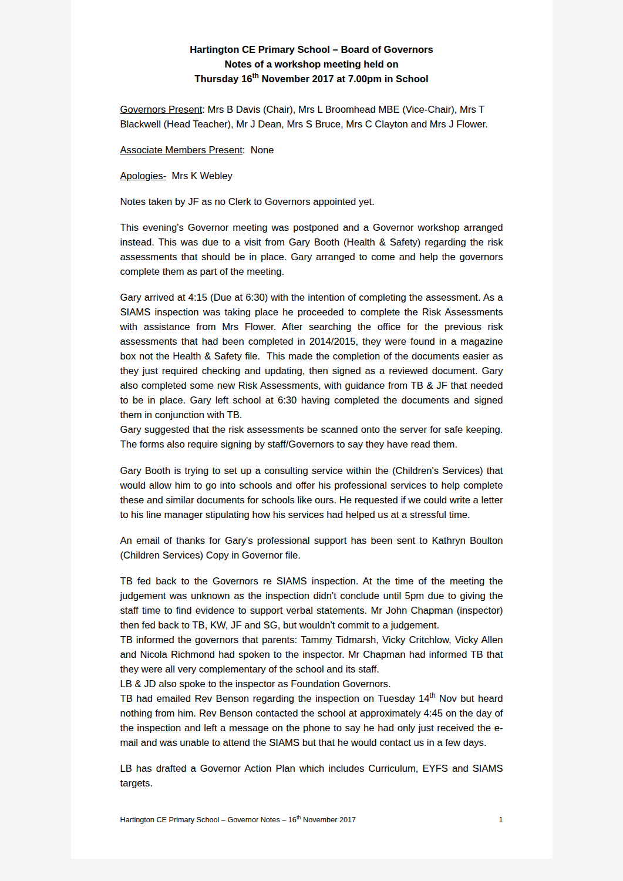Hartington CE Primary School – Board of Governors Notes of a workshop meeting held on Thursday 16th November 2017 at 7.00pm in School
Governors Present: Mrs B Davis (Chair), Mrs L Broomhead MBE (Vice-Chair), Mrs T Blackwell (Head Teacher), Mr J Dean, Mrs S Bruce, Mrs C Clayton and Mrs J Flower.
Associate Members Present: None
Apologies- Mrs K Webley
Notes taken by JF as no Clerk to Governors appointed yet.
This evening's Governor meeting was postponed and a Governor workshop arranged instead. This was due to a visit from Gary Booth (Health & Safety) regarding the risk assessments that should be in place. Gary arranged to come and help the governors complete them as part of the meeting.
Gary arrived at 4:15 (Due at 6:30) with the intention of completing the assessment. As a SIAMS inspection was taking place he proceeded to complete the Risk Assessments with assistance from Mrs Flower. After searching the office for the previous risk assessments that had been completed in 2014/2015, they were found in a magazine box not the Health & Safety file. This made the completion of the documents easier as they just required checking and updating, then signed as a reviewed document. Gary also completed some new Risk Assessments, with guidance from TB & JF that needed to be in place. Gary left school at 6:30 having completed the documents and signed them in conjunction with TB.
Gary suggested that the risk assessments be scanned onto the server for safe keeping. The forms also require signing by staff/Governors to say they have read them.
Gary Booth is trying to set up a consulting service within the (Children's Services) that would allow him to go into schools and offer his professional services to help complete these and similar documents for schools like ours. He requested if we could write a letter to his line manager stipulating how his services had helped us at a stressful time.
An email of thanks for Gary's professional support has been sent to Kathryn Boulton (Children Services) Copy in Governor file.
TB fed back to the Governors re SIAMS inspection. At the time of the meeting the judgement was unknown as the inspection didn't conclude until 5pm due to giving the staff time to find evidence to support verbal statements. Mr John Chapman (inspector) then fed back to TB, KW, JF and SG, but wouldn't commit to a judgement.
TB informed the governors that parents: Tammy Tidmarsh, Vicky Critchlow, Vicky Allen and Nicola Richmond had spoken to the inspector. Mr Chapman had informed TB that they were all very complementary of the school and its staff.
LB & JD also spoke to the inspector as Foundation Governors.
TB had emailed Rev Benson regarding the inspection on Tuesday 14th Nov but heard nothing from him. Rev Benson contacted the school at approximately 4:45 on the day of the inspection and left a message on the phone to say he had only just received the e-mail and was unable to attend the SIAMS but that he would contact us in a few days.
LB has drafted a Governor Action Plan which includes Curriculum, EYFS and SIAMS targets.
Hartington CE Primary School – Governor Notes – 16th November 2017 1